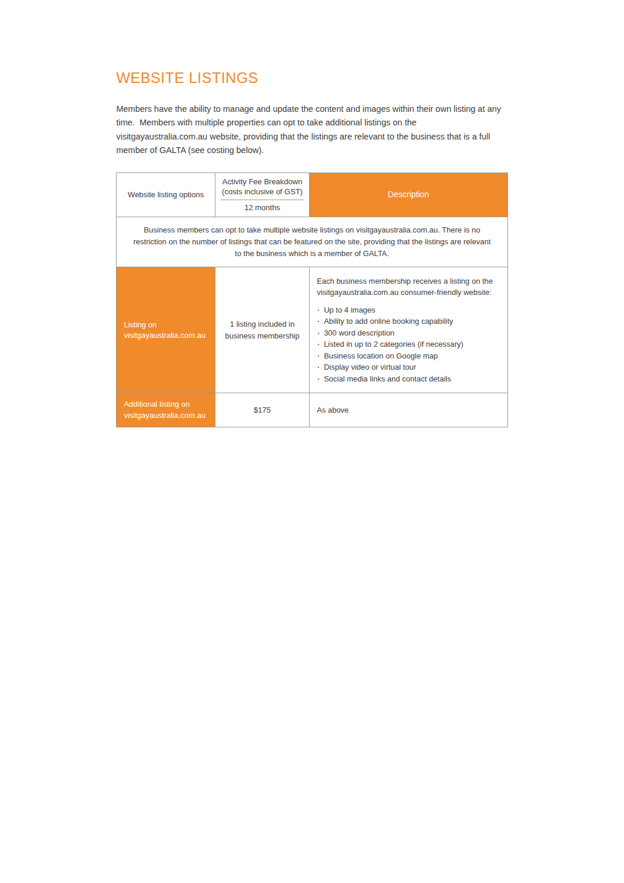Website Listings
Members have the ability to manage and update the content and images within their own listing at any time. Members with multiple properties can opt to take additional listings on the visitgayaustralia.com.au website, providing that the listings are relevant to the business that is a full member of GALTA (see costing below).
| Website listing options | Activity Fee Breakdown (costs inclusive of GST) 12 months | Description |
| --- | --- | --- |
| Business members can opt to take multiple website listings on visitgayaustralia.com.au. There is no restriction on the number of listings that can be featured on the site, providing that the listings are relevant to the business which is a member of GALTA. |
| Listing on visitgayaustralia.com.au | 1 listing included in business membership | Each business membership receives a listing on the visitgayaustralia.com.au consumer-friendly website: Up to 4 images Ability to add online booking capability 300 word description Listed in up to 2 categories (if necessary) Business location on Google map Display video or virtual tour Social media links and contact details |
| Additional listing on visitgayaustralia.com.au | $175 | As above |